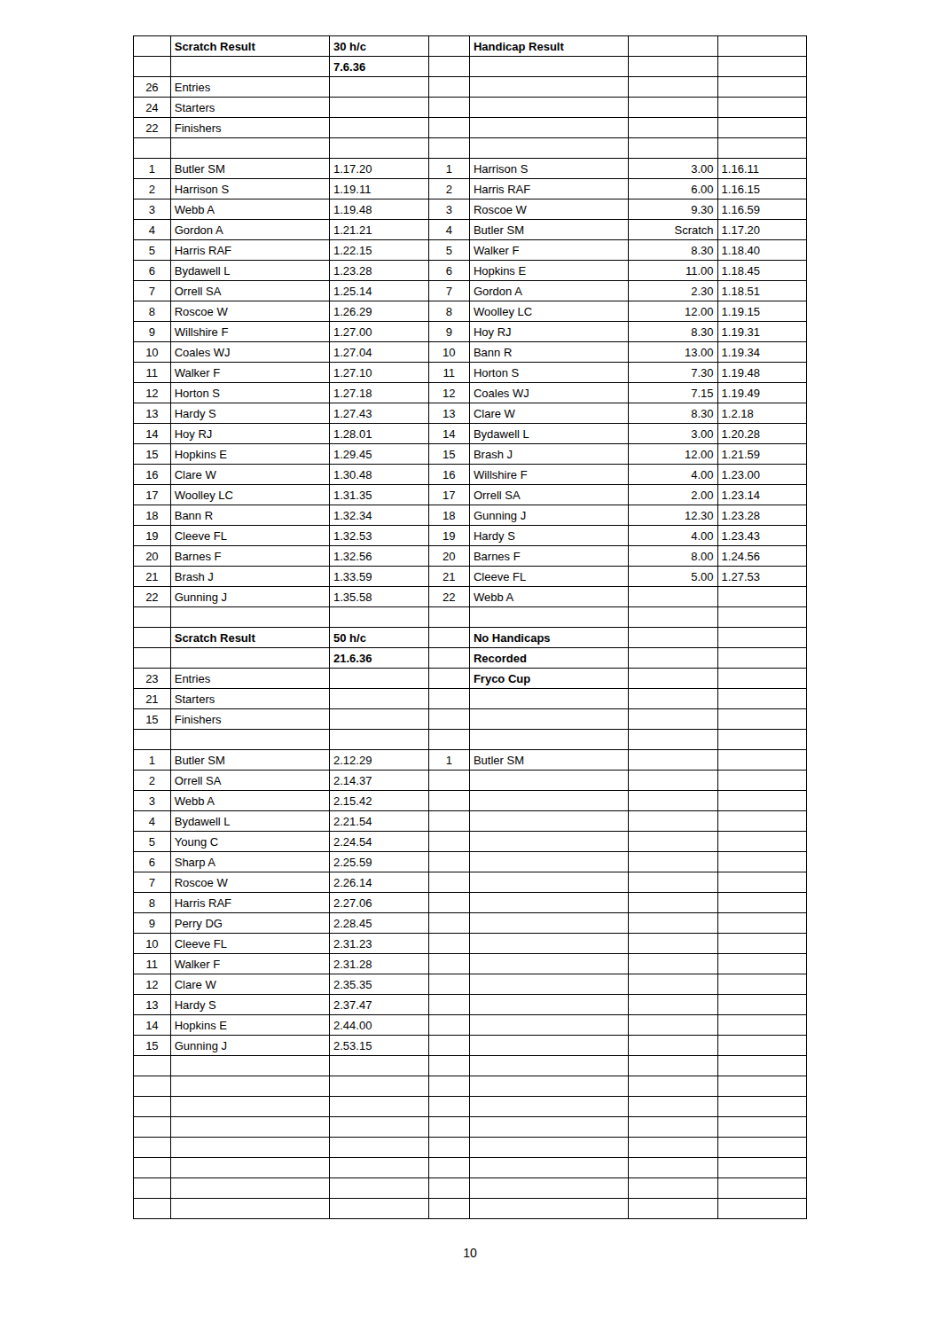| | Scratch Result | 30 h/c | | Handicap Result | | |
| | | 7.6.36 | | | | |
| 26 | Entries | | | | | |
| 24 | Starters | | | | | |
| 22 | Finishers | | | | | |
| 1 | Butler SM | 1.17.20 | 1 | Harrison S | 3.00 | 1.16.11 |
| 2 | Harrison S | 1.19.11 | 2 | Harris RAF | 6.00 | 1.16.15 |
| 3 | Webb A | 1.19.48 | 3 | Roscoe W | 9.30 | 1.16.59 |
| 4 | Gordon A | 1.21.21 | 4 | Butler SM | Scratch | 1.17.20 |
| 5 | Harris RAF | 1.22.15 | 5 | Walker F | 8.30 | 1.18.40 |
| 6 | Bydawell L | 1.23.28 | 6 | Hopkins E | 11.00 | 1.18.45 |
| 7 | Orrell SA | 1.25.14 | 7 | Gordon A | 2.30 | 1.18.51 |
| 8 | Roscoe W | 1.26.29 | 8 | Woolley LC | 12.00 | 1.19.15 |
| 9 | Willshire F | 1.27.00 | 9 | Hoy RJ | 8.30 | 1.19.31 |
| 10 | Coales WJ | 1.27.04 | 10 | Bann R | 13.00 | 1.19.34 |
| 11 | Walker F | 1.27.10 | 11 | Horton S | 7.30 | 1.19.48 |
| 12 | Horton S | 1.27.18 | 12 | Coales WJ | 7.15 | 1.19.49 |
| 13 | Hardy S | 1.27.43 | 13 | Clare W | 8.30 | 1.2.18 |
| 14 | Hoy RJ | 1.28.01 | 14 | Bydawell L | 3.00 | 1.20.28 |
| 15 | Hopkins E | 1.29.45 | 15 | Brash J | 12.00 | 1.21.59 |
| 16 | Clare W | 1.30.48 | 16 | Willshire F | 4.00 | 1.23.00 |
| 17 | Woolley LC | 1.31.35 | 17 | Orrell SA | 2.00 | 1.23.14 |
| 18 | Bann R | 1.32.34 | 18 | Gunning J | 12.30 | 1.23.28 |
| 19 | Cleeve FL | 1.32.53 | 19 | Hardy S | 4.00 | 1.23.43 |
| 20 | Barnes F | 1.32.56 | 20 | Barnes F | 8.00 | 1.24.56 |
| 21 | Brash J | 1.33.59 | 21 | Cleeve FL | 5.00 | 1.27.53 |
| 22 | Gunning J | 1.35.58 | 22 | Webb A | | |
| | Scratch Result | 50 h/c | | No Handicaps | | |
| | | 21.6.36 | | Recorded | | |
| 23 | Entries | | | Fryco Cup | | |
| 21 | Starters | | | | | |
| 15 | Finishers | | | | | |
| 1 | Butler SM | 2.12.29 | 1 | Butler SM | | |
| 2 | Orrell SA | 2.14.37 | | | | |
| 3 | Webb A | 2.15.42 | | | | |
| 4 | Bydawell L | 2.21.54 | | | | |
| 5 | Young C | 2.24.54 | | | | |
| 6 | Sharp A | 2.25.59 | | | | |
| 7 | Roscoe W | 2.26.14 | | | | |
| 8 | Harris RAF | 2.27.06 | | | | |
| 9 | Perry DG | 2.28.45 | | | | |
| 10 | Cleeve FL | 2.31.23 | | | | |
| 11 | Walker F | 2.31.28 | | | | |
| 12 | Clare W | 2.35.35 | | | | |
| 13 | Hardy S | 2.37.47 | | | | |
| 14 | Hopkins E | 2.44.00 | | | | |
| 15 | Gunning J | 2.53.15 | | | | |
10